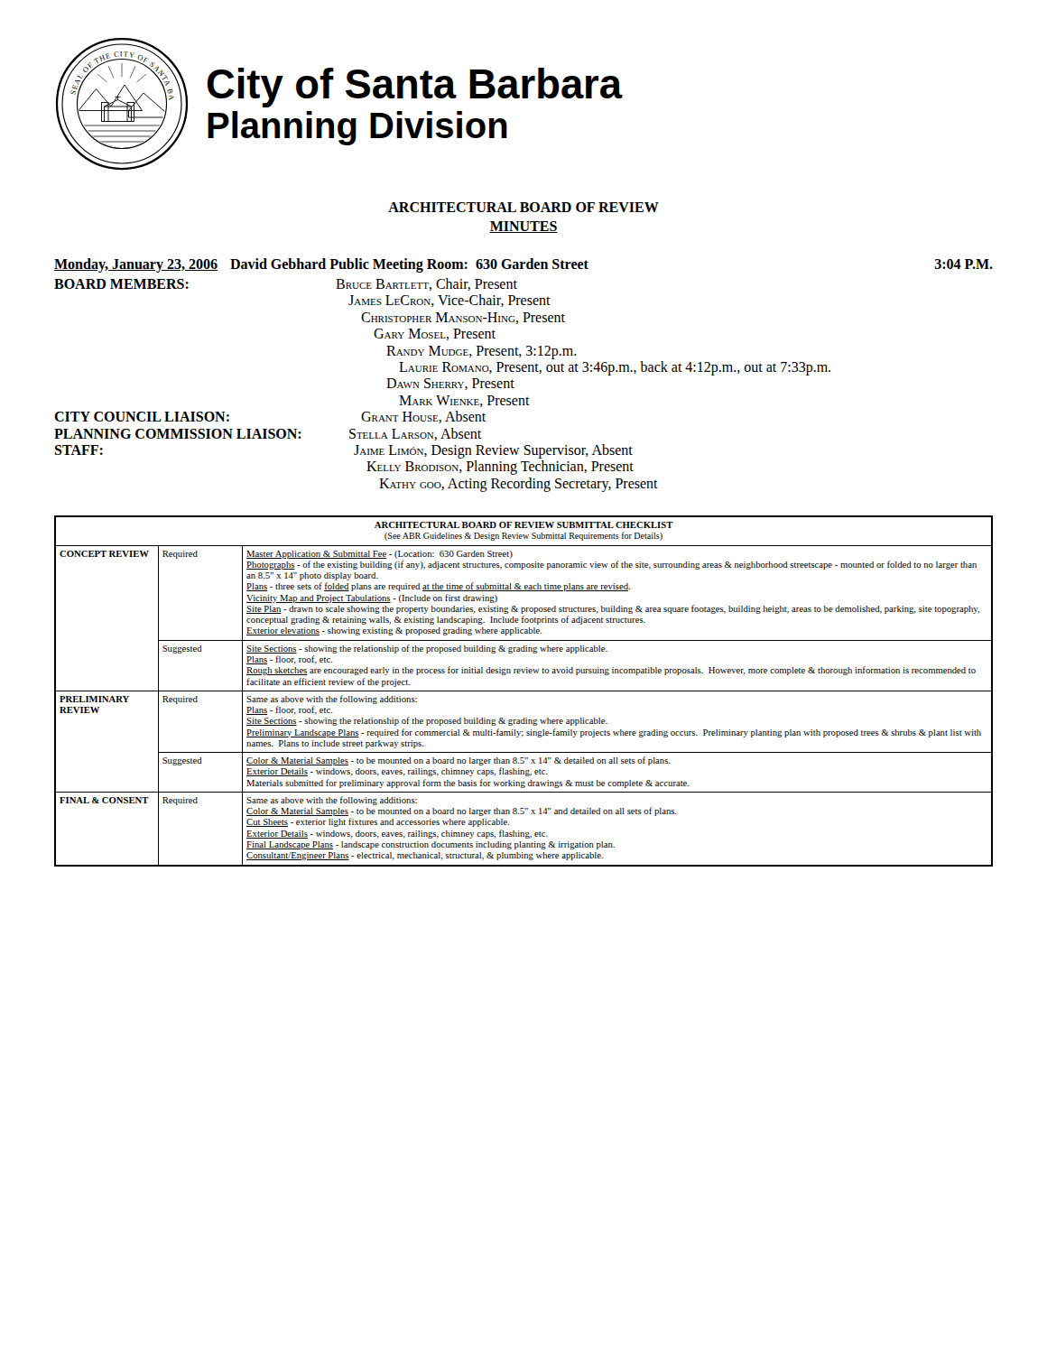SEAL OF THE CITY OF SANTA BARBARA CALIFORNIA
City of Santa Barbara
Planning Division
ARCHITECTURAL BOARD OF REVIEW
MINUTES
3:04 P.M. Monday, January 23, 2006 David Gebhard Public Meeting Room: 630 Garden Street
| BOARD MEMBERS: | Bruce Bartlett , Chair, Present James LeCron , Vice-Chair, Present Christopher Manson-Hing , Present Gary Mosel , Present Randy Mudge , Present, 3:12p.m. Laurie Romano , Present, out at 3:46p.m., back at 4:12p.m., out at 7:33p.m. Dawn Sherry , Present Mark Wienke , Present |
| CITY COUNCIL LIAISON: | Grant House , Absent |
| PLANNING COMMISSION LIAISON: | Stella Larson , Absent |
| STAFF: | Jaime Limón , Design Review Supervisor, Absent Kelly Brodison , Planning Technician, Present Kathy goo , Acting Recording Secretary, Present |
| ARCHITECTURAL BOARD OF REVIEW SUBMITTAL CHECKLIST (See ABR Guidelines & Design Review Submittal Requirements for Details) |
| --- |
| CONCEPT REVIEW | Required | Master Application & Submittal Fee - (Location: 630 Garden Street) Photographs - of the existing building (if any), adjacent structures, composite panoramic view of the site, surrounding areas & neighborhood streetscape - mounted or folded to no larger than an 8.5" x 14" photo display board. Plans - three sets of folded plans are required at the time of submittal & each time plans are revised . Vicinity Map and Project Tabulations - (Include on first drawing) Site Plan - drawn to scale showing the property boundaries, existing & proposed structures, building & area square footages, building height, areas to be demolished, parking, site topography, conceptual grading & retaining walls, & existing landscaping. Include footprints of adjacent structures. Exterior elevations - showing existing & proposed grading where applicable. |
| Suggested | Site Sections - showing the relationship of the proposed building & grading where applicable. Plans - floor, roof, etc. Rough sketches are encouraged early in the process for initial design review to avoid pursuing incompatible proposals. However, more complete & thorough information is recommended to facilitate an efficient review of the project. |
| PRELIMINARY REVIEW | Required | Same as above with the following additions: Plans - floor, roof, etc. Site Sections - showing the relationship of the proposed building & grading where applicable. Preliminary Landscape Plans - required for commercial & multi-family; single-family projects where grading occurs. Preliminary planting plan with proposed trees & shrubs & plant list with names. Plans to include street parkway strips. |
| Suggested | Color & Material Samples - to be mounted on a board no larger than 8.5" x 14" & detailed on all sets of plans. Exterior Details - windows, doors, eaves, railings, chimney caps, flashing, etc. Materials submitted for preliminary approval form the basis for working drawings & must be complete & accurate. |
| FINAL & CONSENT | Required | Same as above with the following additions: Color & Material Samples - to be mounted on a board no larger than 8.5" x 14" and detailed on all sets of plans. Cut Sheets - exterior light fixtures and accessories where applicable. Exterior Details - windows, doors, eaves, railings, chimney caps, flashing, etc. Final Landscape Plans - landscape construction documents including planting & irrigation plan. Consultant/Engineer Plans - electrical, mechanical, structural, & plumbing where applicable. |